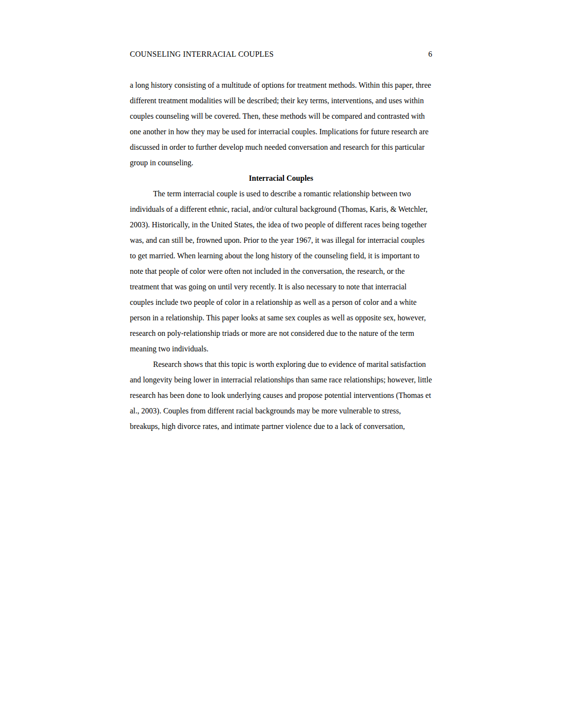Counseling Interracial Couples 6
a long history consisting of a multitude of options for treatment methods. Within this paper, three different treatment modalities will be described; their key terms, interventions, and uses within couples counseling will be covered. Then, these methods will be compared and contrasted with one another in how they may be used for interracial couples. Implications for future research are discussed in order to further develop much needed conversation and research for this particular group in counseling.
Interracial Couples
The term interracial couple is used to describe a romantic relationship between two individuals of a different ethnic, racial, and/or cultural background (Thomas, Karis, & Wetchler, 2003). Historically, in the United States, the idea of two people of different races being together was, and can still be, frowned upon. Prior to the year 1967, it was illegal for interracial couples to get married. When learning about the long history of the counseling field, it is important to note that people of color were often not included in the conversation, the research, or the treatment that was going on until very recently. It is also necessary to note that interracial couples include two people of color in a relationship as well as a person of color and a white person in a relationship. This paper looks at same sex couples as well as opposite sex, however, research on poly-relationship triads or more are not considered due to the nature of the term meaning two individuals.
Research shows that this topic is worth exploring due to evidence of marital satisfaction and longevity being lower in interracial relationships than same race relationships; however, little research has been done to look underlying causes and propose potential interventions (Thomas et al., 2003). Couples from different racial backgrounds may be more vulnerable to stress, breakups, high divorce rates, and intimate partner violence due to a lack of conversation,